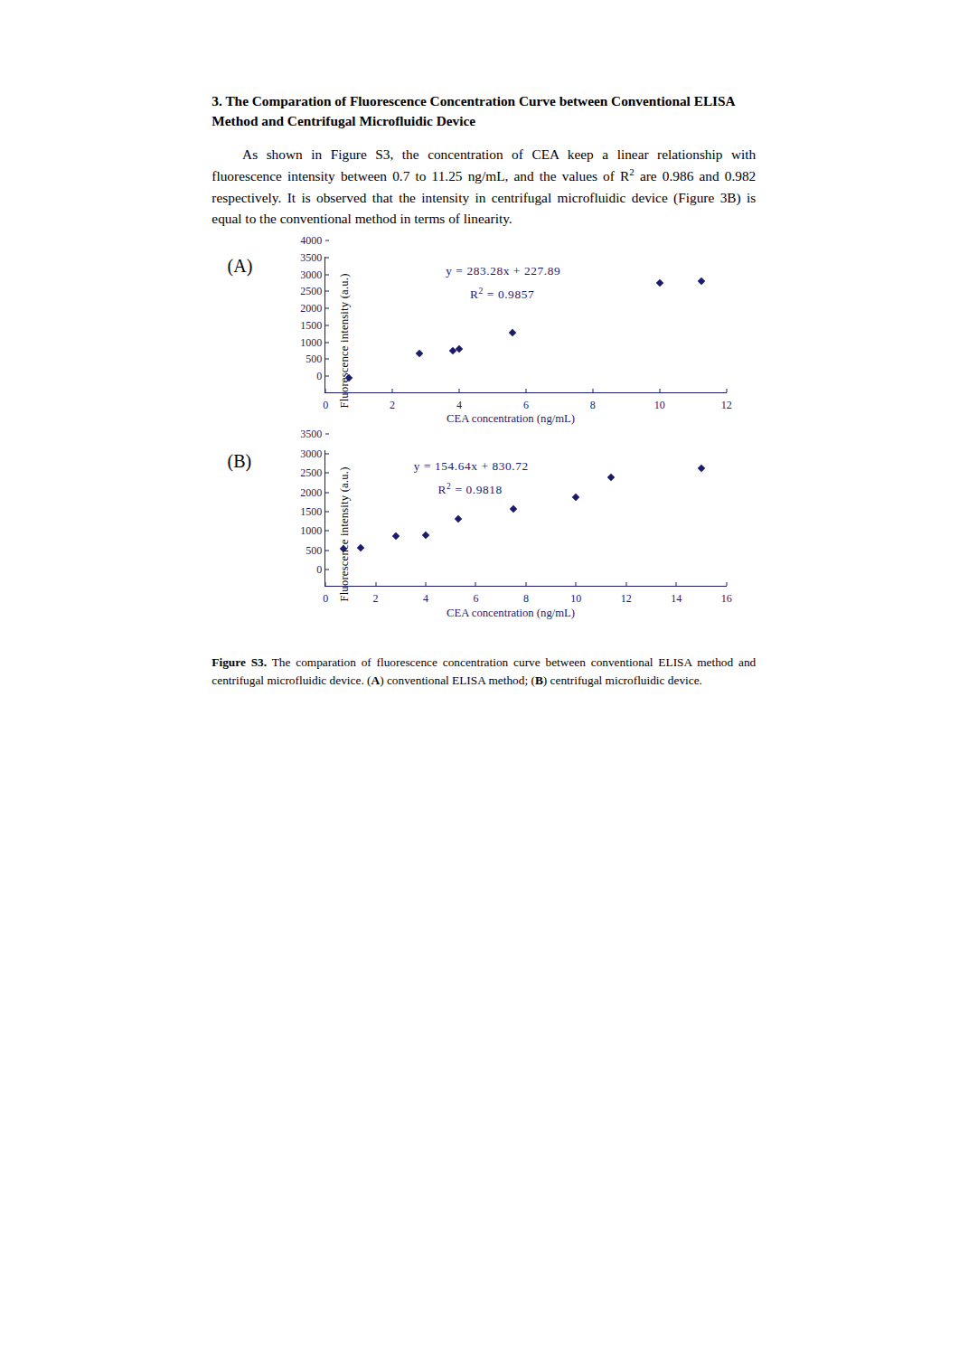3. The Comparation of Fluorescence Concentration Curve between Conventional ELISA Method and Centrifugal Microfluidic Device
As shown in Figure S3, the concentration of CEA keep a linear relationship with fluorescence intensity between 0.7 to 11.25 ng/mL, and the values of R2 are 0.986 and 0.982 respectively. It is observed that the intensity in centrifugal microfluidic device (Figure 3B) is equal to the conventional method in terms of linearity.
(A)
Fluorescence intensity (a.u.)
4000 3500 3000 2500 2000 1500 1000 500 0 0 2 4 6 8 10 12
y = 283.28x + 227.89 R2 = 0.9857
CEA concentration (ng/mL)
(B)
Fluorescence intensity (a.u.)
3500 3000 2500 2000 1500 1000 500 0 0 2 4 6 8 10 12 14 16
y = 154.64x + 830.72 R2 = 0.9818
CEA concentration (ng/mL)
Figure S3. The comparation of fluorescence concentration curve between conventional ELISA method and centrifugal microfluidic device. (A) conventional ELISA method; (B) centrifugal microfluidic device.